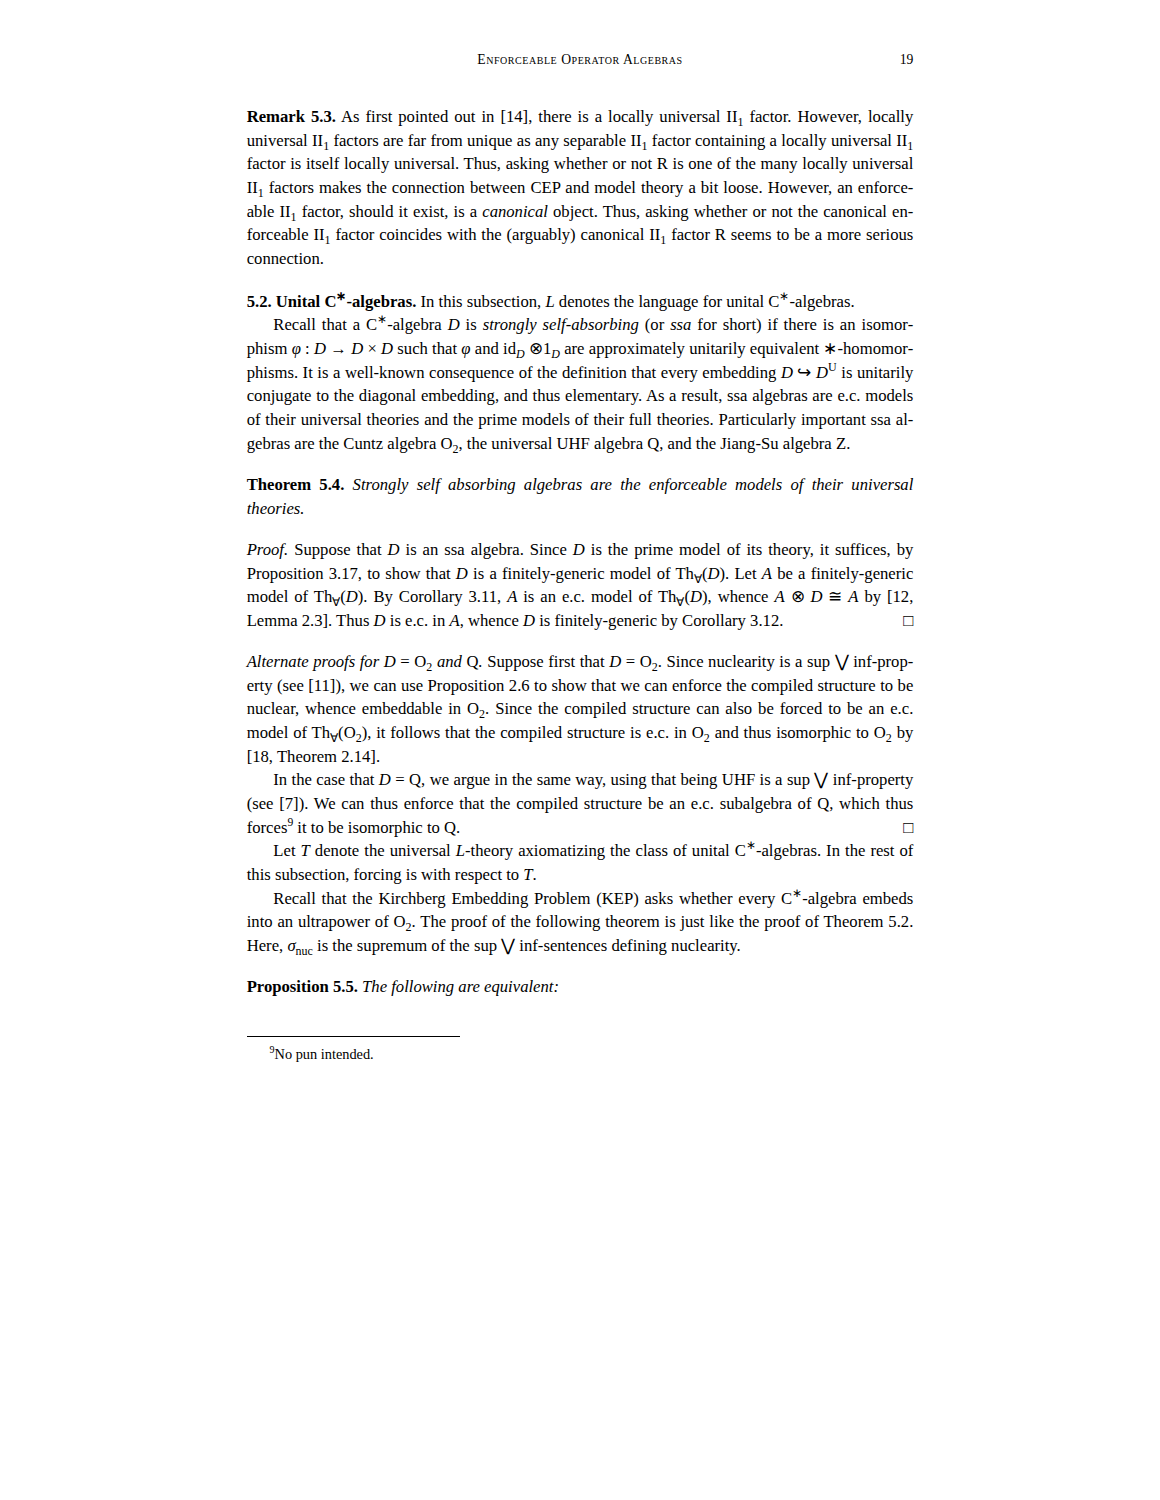Enforceable Operator Algebras 19
Remark 5.3. As first pointed out in [14], there is a locally universal II1 factor. However, locally universal II1 factors are far from unique as any separable II1 factor containing a locally universal II1 factor is itself locally universal. Thus, asking whether or not R is one of the many locally universal II1 factors makes the connection between CEP and model theory a bit loose. However, an enforceable II1 factor, should it exist, is a canonical object. Thus, asking whether or not the canonical enforceable II1 factor coincides with the (arguably) canonical II1 factor R seems to be a more serious connection.
5.2. Unital C∗-algebras. In this subsection, L denotes the language for unital C∗-algebras.
Recall that a C∗-algebra D is strongly self-absorbing (or ssa for short) if there is an isomorphism φ : D → D × D such that φ and idD ⊗1D are approximately unitarily equivalent ∗-homomorphisms. It is a well-known consequence of the definition that every embedding D ↪ DU is unitarily conjugate to the diagonal embedding, and thus elementary. As a result, ssa algebras are e.c. models of their universal theories and the prime models of their full theories. Particularly important ssa algebras are the Cuntz algebra O2, the universal UHF algebra Q, and the Jiang-Su algebra Z.
Theorem 5.4. Strongly self absorbing algebras are the enforceable models of their universal theories.
Proof. Suppose that D is an ssa algebra. Since D is the prime model of its theory, it suffices, by Proposition 3.17, to show that D is a finitely-generic model of Th∀(D). Let A be a finitely-generic model of Th∀(D). By Corollary 3.11, A is an e.c. model of Th∀(D), whence A ⊗ D ≅ A by [12, Lemma 2.3]. Thus D is e.c. in A, whence D is finitely-generic by Corollary 3.12.
Alternate proofs for D = O2 and Q. Suppose first that D = O2. Since nuclearity is a sup ⋁ inf-property (see [11]), we can use Proposition 2.6 to show that we can enforce the compiled structure to be nuclear, whence embeddable in O2. Since the compiled structure can also be forced to be an e.c. model of Th∀(O2), it follows that the compiled structure is e.c. in O2 and thus isomorphic to O2 by [18, Theorem 2.14].
In the case that D = Q, we argue in the same way, using that being UHF is a sup ⋁ inf-property (see [7]). We can thus enforce that the compiled structure be an e.c. subalgebra of Q, which thus forces9 it to be isomorphic to Q.
Let T denote the universal L-theory axiomatizing the class of unital C∗-algebras. In the rest of this subsection, forcing is with respect to T.
Recall that the Kirchberg Embedding Problem (KEP) asks whether every C∗-algebra embeds into an ultrapower of O2. The proof of the following theorem is just like the proof of Theorem 5.2. Here, σnuc is the supremum of the sup ⋁ inf-sentences defining nuclearity.
Proposition 5.5. The following are equivalent:
9No pun intended.